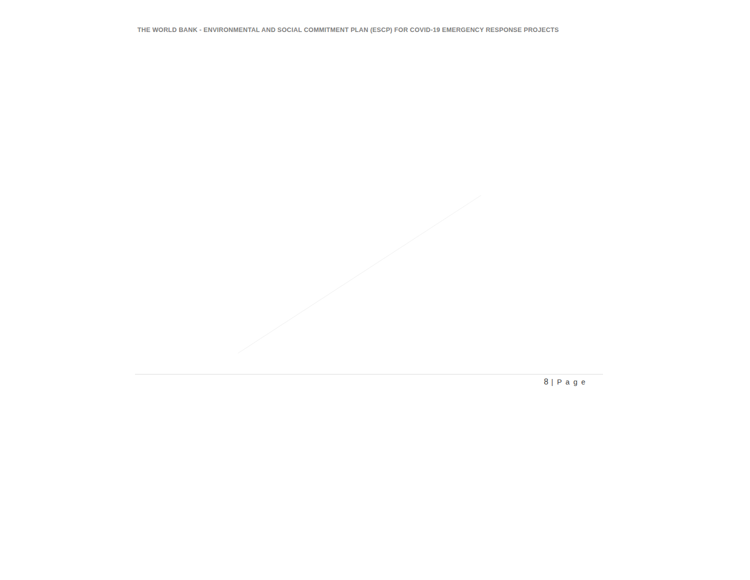The World Bank - Environmental and Social Commitment Plan (ESCP) for COVID-19 Emergency Response Projects
8 | P a g e